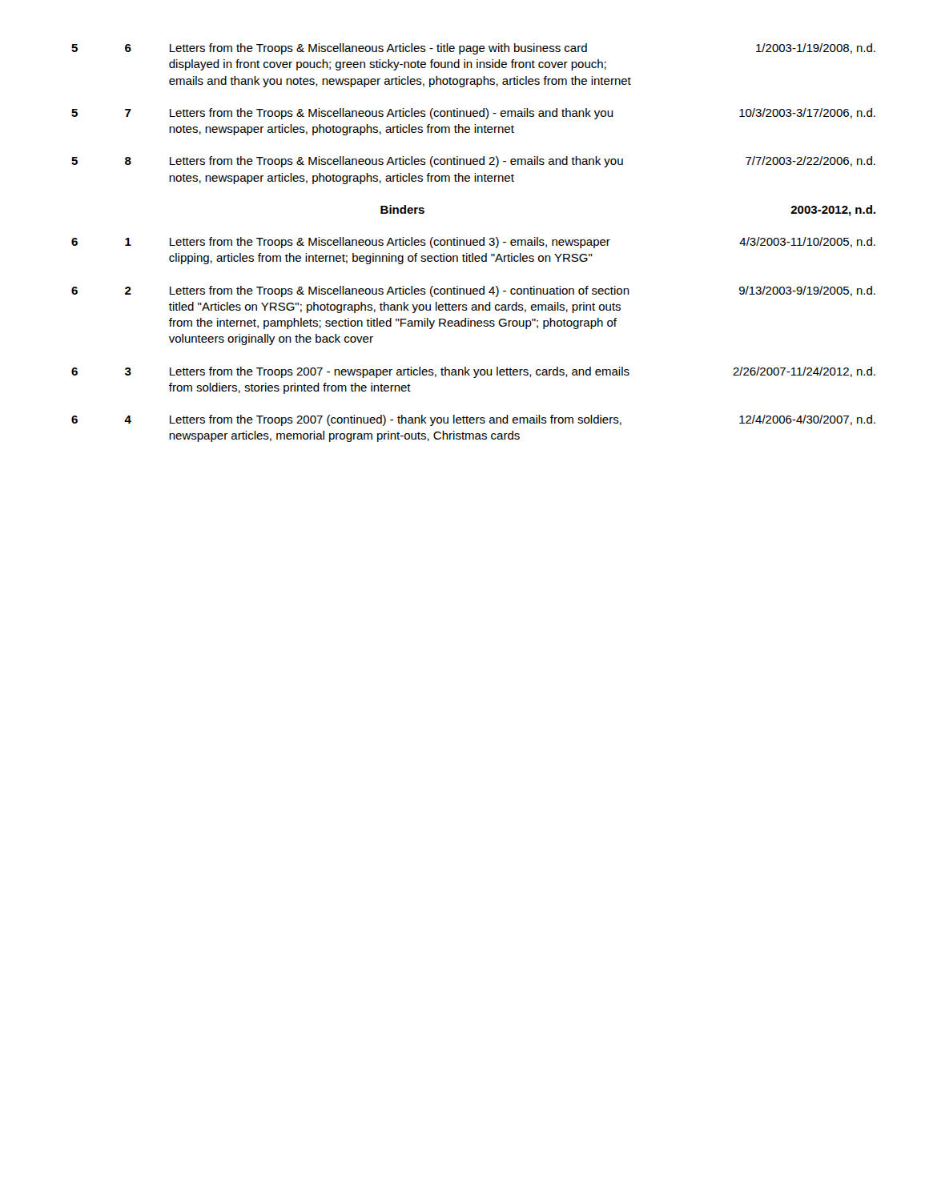| 5 | 6 | Letters from the Troops & Miscellaneous Articles - title page with business card displayed in front cover pouch; green sticky-note found in inside front cover pouch; emails and thank you notes, newspaper articles, photographs, articles from the internet | 1/2003-1/19/2008, n.d. |
| 5 | 7 | Letters from the Troops & Miscellaneous Articles (continued) - emails and thank you notes, newspaper articles, photographs, articles from the internet | 10/3/2003-3/17/2006, n.d. |
| 5 | 8 | Letters from the Troops & Miscellaneous Articles (continued 2) - emails and thank you notes, newspaper articles, photographs, articles from the internet | 7/7/2003-2/22/2006, n.d. |
| | | Binders | 2003-2012, n.d. |
| 6 | 1 | Letters from the Troops & Miscellaneous Articles (continued 3) - emails, newspaper clipping, articles from the internet; beginning of section titled "Articles on YRSG" | 4/3/2003-11/10/2005, n.d. |
| 6 | 2 | Letters from the Troops & Miscellaneous Articles (continued 4) - continuation of section titled "Articles on YRSG"; photographs, thank you letters and cards, emails, print outs from the internet, pamphlets; section titled "Family Readiness Group"; photograph of volunteers originally on the back cover | 9/13/2003-9/19/2005, n.d. |
| 6 | 3 | Letters from the Troops 2007 - newspaper articles, thank you letters, cards, and emails from soldiers, stories printed from the internet | 2/26/2007-11/24/2012, n.d. |
| 6 | 4 | Letters from the Troops 2007 (continued) - thank you letters and emails from soldiers, newspaper articles, memorial program print-outs, Christmas cards | 12/4/2006-4/30/2007, n.d. |